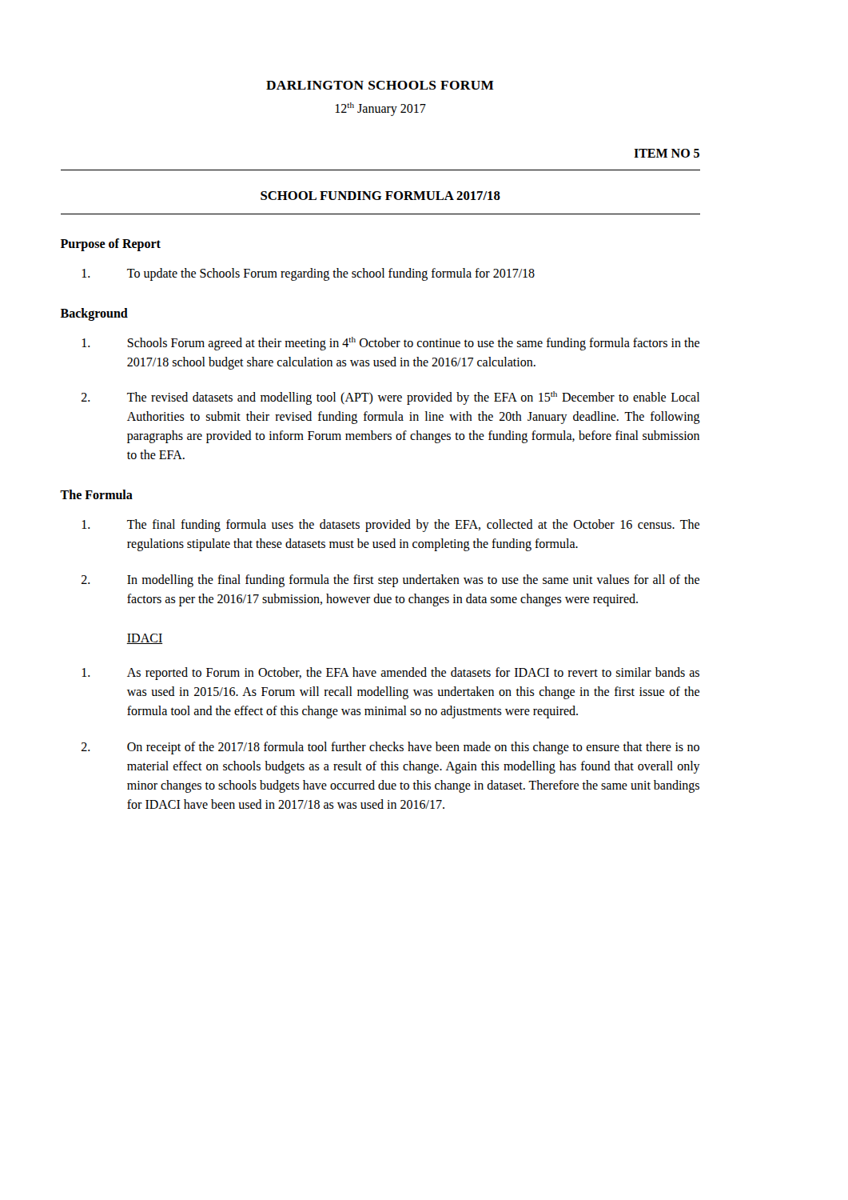DARLINGTON SCHOOLS FORUM
12th January 2017
ITEM NO 5
SCHOOL FUNDING FORMULA 2017/18
Purpose of Report
To update the Schools Forum regarding the school funding formula for 2017/18
Background
Schools Forum agreed at their meeting in 4th October to continue to use the same funding formula factors in the 2017/18 school budget share calculation as was used in the 2016/17 calculation.
The revised datasets and modelling tool (APT) were provided by the EFA on 15th December to enable Local Authorities to submit their revised funding formula in line with the 20th January deadline. The following paragraphs are provided to inform Forum members of changes to the funding formula, before final submission to the EFA.
The Formula
The final funding formula uses the datasets provided by the EFA, collected at the October 16 census. The regulations stipulate that these datasets must be used in completing the funding formula.
In modelling the final funding formula the first step undertaken was to use the same unit values for all of the factors as per the 2016/17 submission, however due to changes in data some changes were required.
IDACI
As reported to Forum in October, the EFA have amended the datasets for IDACI to revert to similar bands as was used in 2015/16. As Forum will recall modelling was undertaken on this change in the first issue of the formula tool and the effect of this change was minimal so no adjustments were required.
On receipt of the 2017/18 formula tool further checks have been made on this change to ensure that there is no material effect on schools budgets as a result of this change. Again this modelling has found that overall only minor changes to schools budgets have occurred due to this change in dataset. Therefore the same unit bandings for IDACI have been used in 2017/18 as was used in 2016/17.